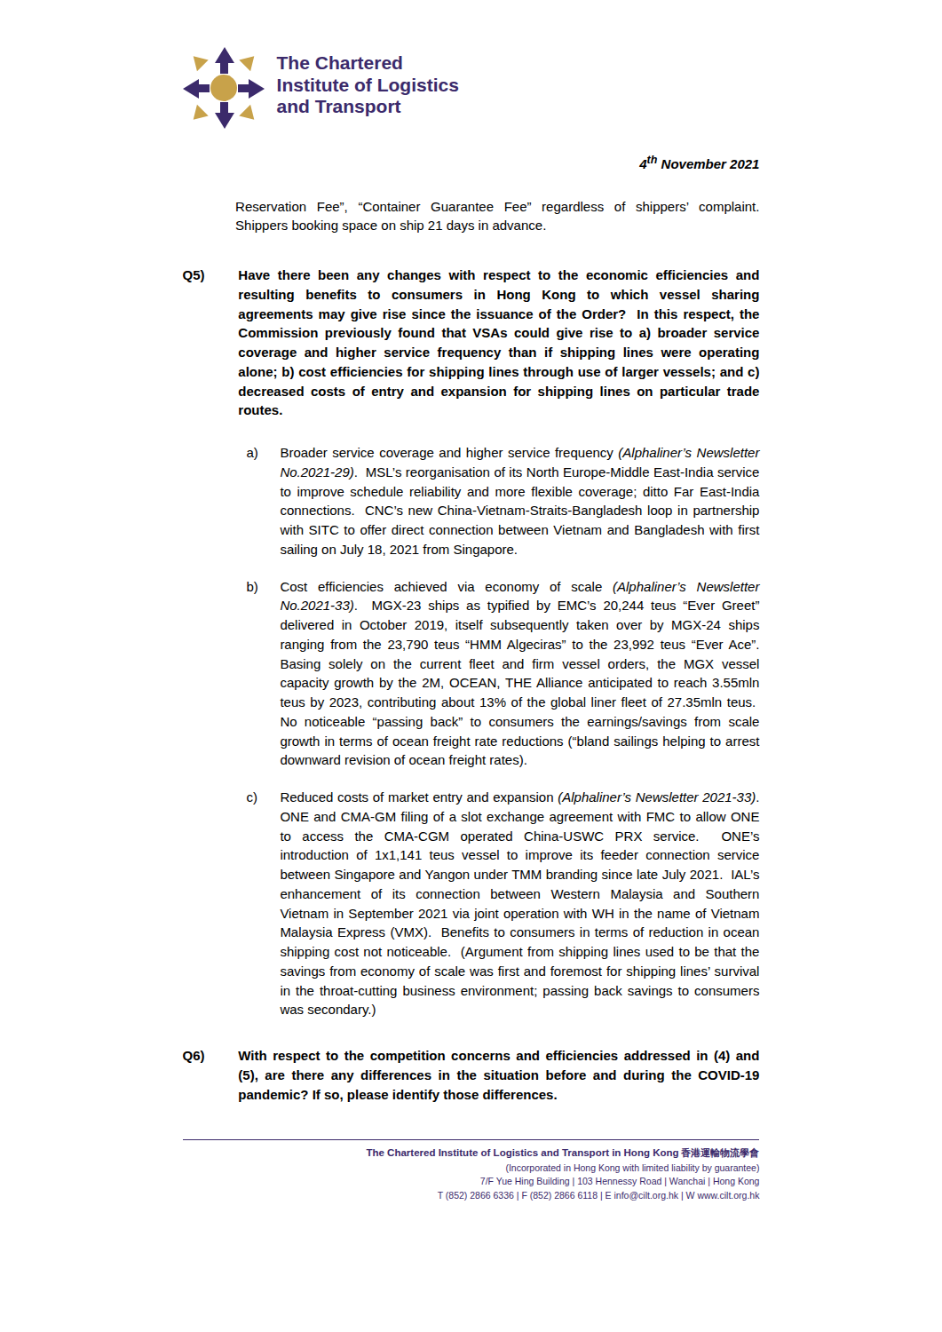The Chartered
Institute of Logistics
and Transport
4th November 2021
Reservation Fee”, “Container Guarantee Fee” regardless of shippers’ complaint. Shippers booking space on ship 21 days in advance.
Q5)
Have there been any changes with respect to the economic efficiencies and resulting benefits to consumers in Hong Kong to which vessel sharing agreements may give rise since the issuance of the Order? In this respect, the Commission previously found that VSAs could give rise to a) broader service coverage and higher service frequency than if shipping lines were operating alone; b) cost efficiencies for shipping lines through use of larger vessels; and c) decreased costs of entry and expansion for shipping lines on particular trade routes.
a) Broader service coverage and higher service frequency (Alphaliner’s Newsletter No.2021-29). MSL’s reorganisation of its North Europe-Middle East-India service to improve schedule reliability and more flexible coverage; ditto Far East-India connections. CNC’s new China-Vietnam-Straits-Bangladesh loop in partnership with SITC to offer direct connection between Vietnam and Bangladesh with first sailing on July 18, 2021 from Singapore.
b) Cost efficiencies achieved via economy of scale (Alphaliner’s Newsletter No.2021-33). MGX-23 ships as typified by EMC’s 20,244 teus “Ever Greet” delivered in October 2019, itself subsequently taken over by MGX-24 ships ranging from the 23,790 teus “HMM Algeciras” to the 23,992 teus “Ever Ace”. Basing solely on the current fleet and firm vessel orders, the MGX vessel capacity growth by the 2M, OCEAN, THE Alliance anticipated to reach 3.55mln teus by 2023, contributing about 13% of the global liner fleet of 27.35mln teus. No noticeable “passing back” to consumers the earnings/savings from scale growth in terms of ocean freight rate reductions (“bland sailings helping to arrest downward revision of ocean freight rates).
c) Reduced costs of market entry and expansion (Alphaliner’s Newsletter 2021-33). ONE and CMA-GM filing of a slot exchange agreement with FMC to allow ONE to access the CMA-CGM operated China-USWC PRX service. ONE’s introduction of 1x1,141 teus vessel to improve its feeder connection service between Singapore and Yangon under TMM branding since late July 2021. IAL’s enhancement of its connection between Western Malaysia and Southern Vietnam in September 2021 via joint operation with WH in the name of Vietnam Malaysia Express (VMX). Benefits to consumers in terms of reduction in ocean shipping cost not noticeable. (Argument from shipping lines used to be that the savings from economy of scale was first and foremost for shipping lines’ survival in the throat-cutting business environment; passing back savings to consumers was secondary.)
Q6)
With respect to the competition concerns and efficiencies addressed in (4) and (5), are there any differences in the situation before and during the COVID-19 pandemic? If so, please identify those differences.
The Chartered Institute of Logistics and Transport in Hong Kong 香港運輸物流學會
(Incorporated in Hong Kong with limited liability by guarantee)
7/F Yue Hing Building | 103 Hennessy Road | Wanchai | Hong Kong
T (852) 2866 6336 | F (852) 2866 6118 | E info@cilt.org.hk | W www.cilt.org.hk